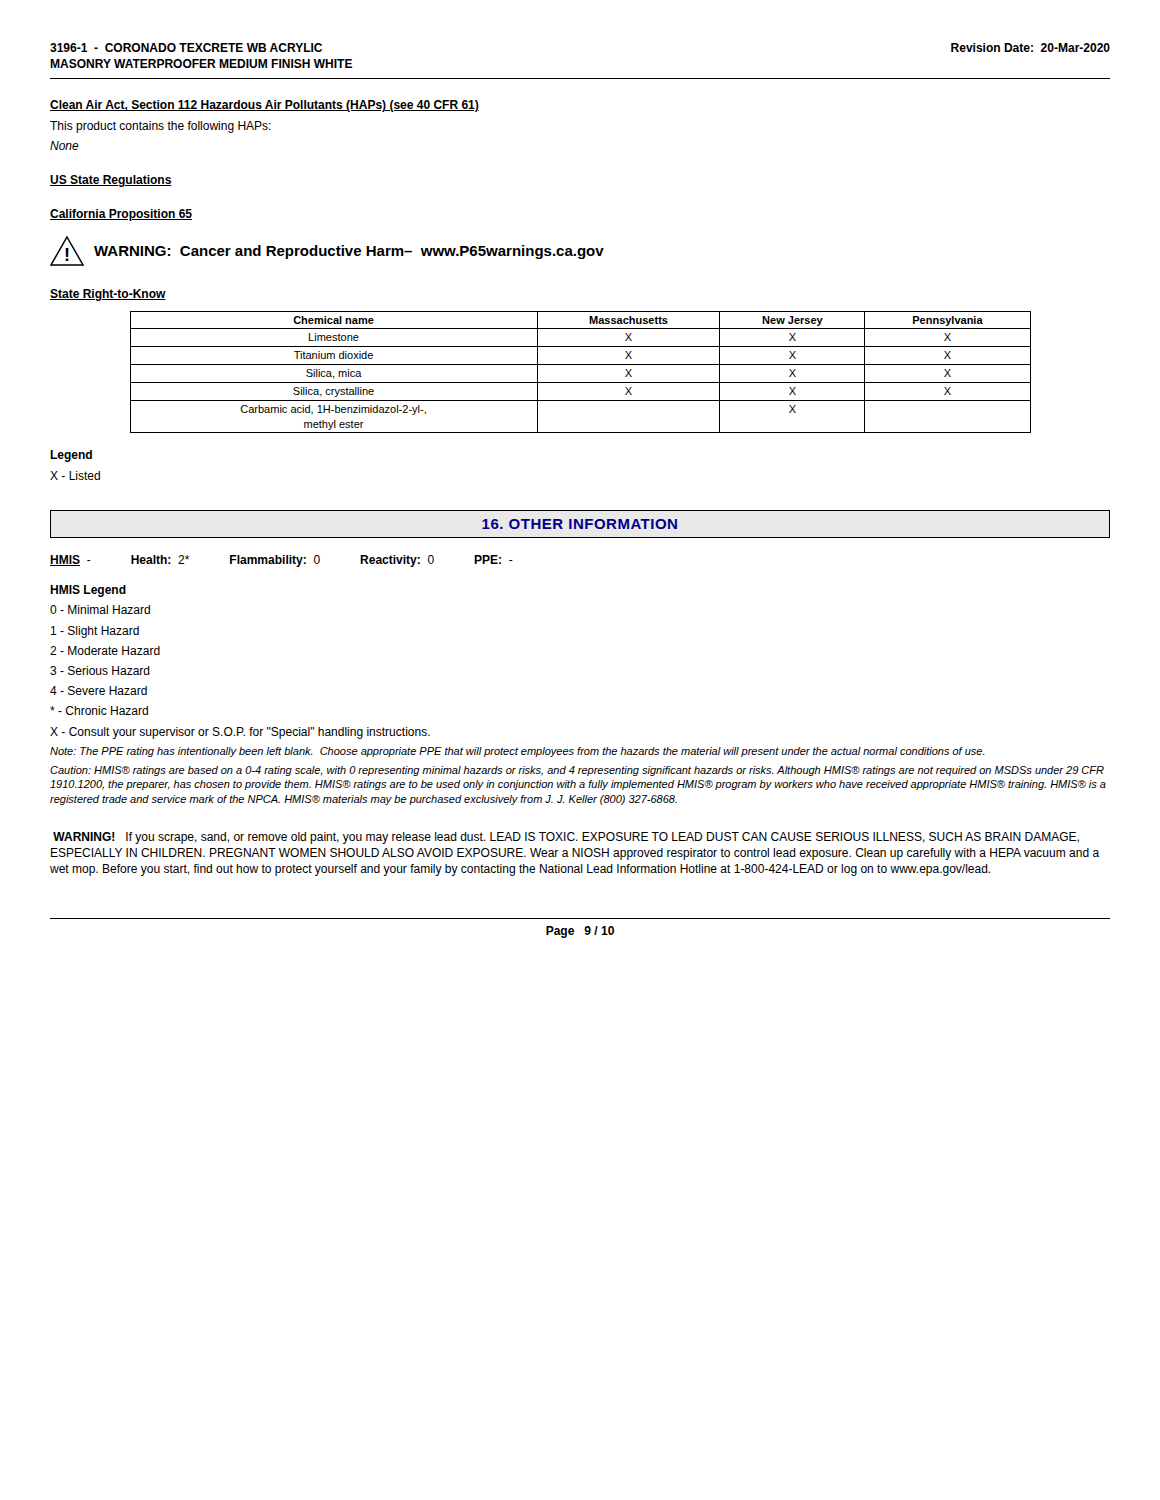3196-1 - CORONADO TEXCRETE WB ACRYLIC
MASONRY WATERPROOFER MEDIUM FINISH WHITE
Revision Date: 20-Mar-2020
Clean Air Act, Section 112 Hazardous Air Pollutants (HAPs) (see 40 CFR 61)
This product contains the following HAPs:
None
US State Regulations
California Proposition 65
!
WARNING: Cancer and Reproductive Harm– www.P65warnings.ca.gov
State Right-to-Know
| Chemical name | Massachusetts | New Jersey | Pennsylvania |
| --- | --- | --- | --- |
| Limestone | X | X | X |
| Titanium dioxide | X | X | X |
| Silica, mica | X | X | X |
| Silica, crystalline | X | X | X |
| Carbamic acid, 1H-benzimidazol-2-yl-, methyl ester | | X | |
Legend
X - Listed
16. OTHER INFORMATION
HMIS -
Health: 2*
Flammability: 0
Reactivity: 0
PPE: -
HMIS Legend
0 - Minimal Hazard
1 - Slight Hazard
2 - Moderate Hazard
3 - Serious Hazard
4 - Severe Hazard
* - Chronic Hazard
X - Consult your supervisor or S.O.P. for "Special" handling instructions.
Note: The PPE rating has intentionally been left blank. Choose appropriate PPE that will protect employees from the hazards the material will present under the actual normal conditions of use.
Caution: HMIS® ratings are based on a 0-4 rating scale, with 0 representing minimal hazards or risks, and 4 representing significant hazards or risks. Although HMIS® ratings are not required on MSDSs under 29 CFR 1910.1200, the preparer, has chosen to provide them. HMIS® ratings are to be used only in conjunction with a fully implemented HMIS® program by workers who have received appropriate HMIS® training. HMIS® is a registered trade and service mark of the NPCA. HMIS® materials may be purchased exclusively from J. J. Keller (800) 327-6868.
WARNING! If you scrape, sand, or remove old paint, you may release lead dust. LEAD IS TOXIC. EXPOSURE TO LEAD DUST CAN CAUSE SERIOUS ILLNESS, SUCH AS BRAIN DAMAGE, ESPECIALLY IN CHILDREN. PREGNANT WOMEN SHOULD ALSO AVOID EXPOSURE. Wear a NIOSH approved respirator to control lead exposure. Clean up carefully with a HEPA vacuum and a wet mop. Before you start, find out how to protect yourself and your family by contacting the National Lead Information Hotline at 1-800-424-LEAD or log on to www.epa.gov/lead.
Page 9 / 10